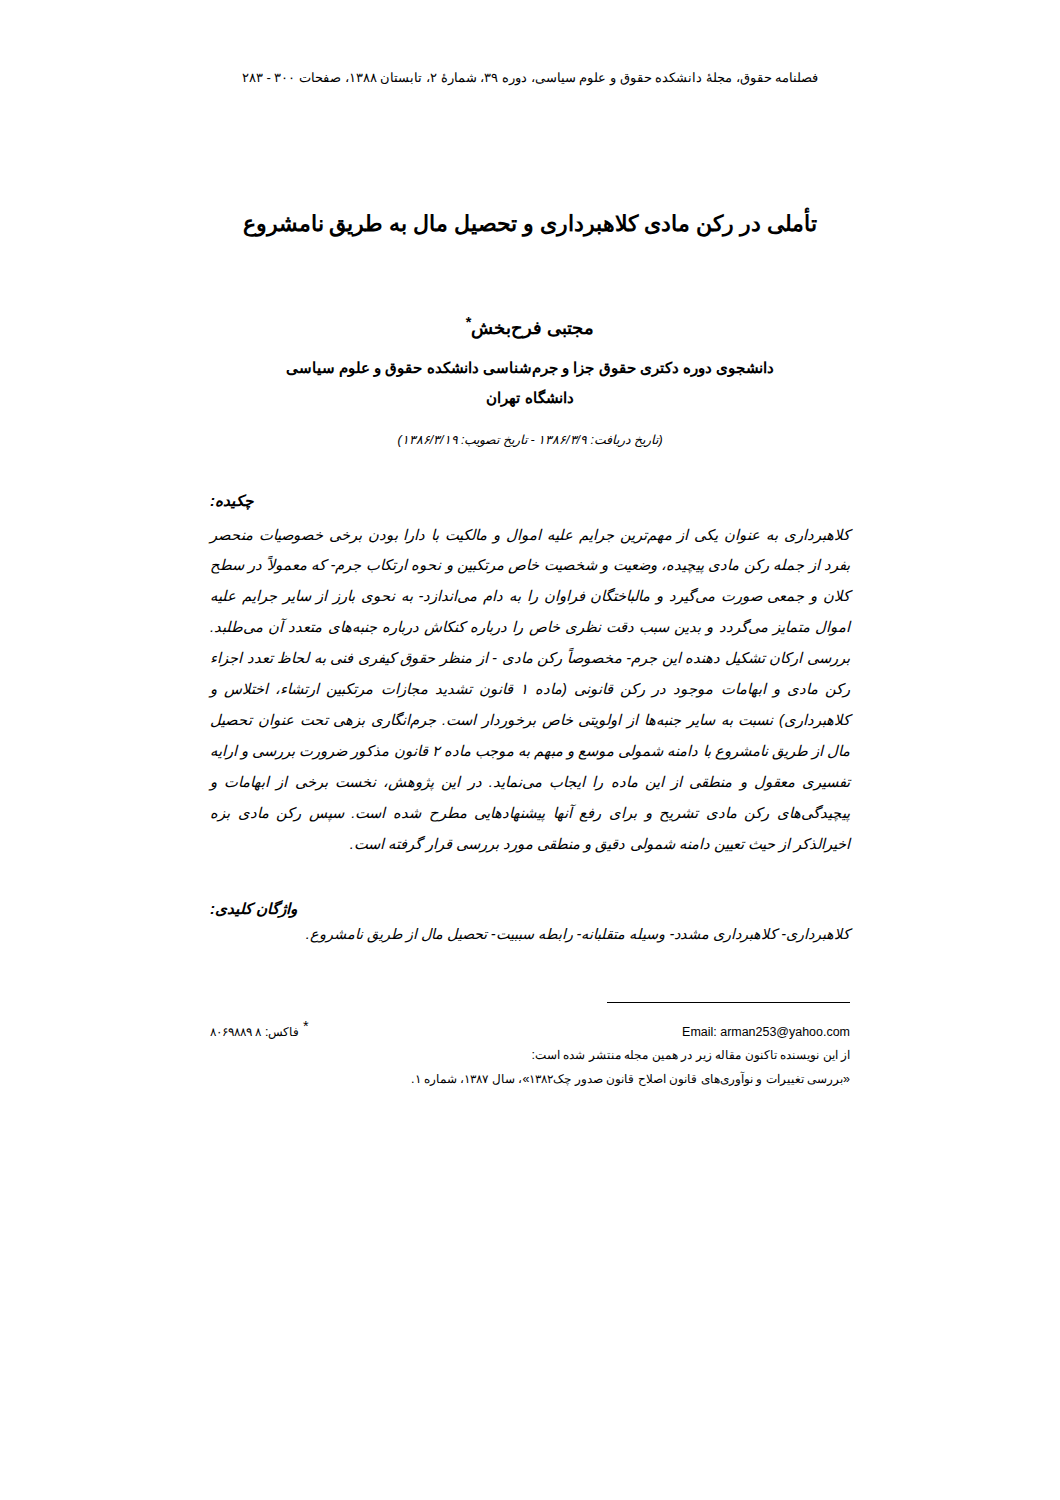فصلنامه حقوق، مجلهٔ دانشکده حقوق و علوم سیاسی، دوره ۳۹، شمارهٔ ۲، تابستان ۱۳۸۸، صفحات ۳۰۰ - ۲۸۳
تأملی در رکن مادی کلاهبرداری و تحصیل مال به طریق نامشروع
مجتبی فرح‌بخش*
دانشجوی دوره دکتری حقوق جزا و جرم‌شناسی دانشکده حقوق و علوم سیاسی
دانشگاه تهران
(تاریخ دریافت: ۱۳۸۶/۳/۹ - تاریخ تصویب: ۱۳۸۶/۳/۱۹)
چکیده:
کلاهبرداری به عنوان یکی از مهم‌ترین جرایم علیه اموال و مالکیت با دارا بودن برخی خصوصیات منحصر بفرد از جمله رکن مادی پیچیده، وضعیت و شخصیت خاص مرتکبین و نحوه ارتکاب جرم- که معمولاً در سطح کلان و جمعی صورت می‌گیرد و مالباختگان فراوان را به دام می‌اندازد- به نحوی بارز از سایر جرایم علیه اموال متمایز می‌گردد و بدین سبب دقت نظری خاص را درباره کنکاش درباره جنبه‌های متعدد آن می‌طلبد. بررسی ارکان تشکیل دهنده این جرم- مخصوصاً رکن مادی - از منظر حقوق کیفری فنی به لحاظ تعدد اجزاء رکن مادی و ابهامات موجود در رکن قانونی (ماده ۱ قانون تشدید مجازات مرتکبین ارتشاء، اختلاس و کلاهبرداری) نسبت به سایر جنبه‌ها از اولویتی خاص برخوردار است. جرم‌انگاری بزهی تحت عنوان تحصیل مال از طریق نامشروع با دامنه شمولی موسع و مبهم به موجب ماده ۲ قانون مذکور ضرورت بررسی و ارایه تفسیری معقول و منطقی از این ماده را ایجاب می‌نماید. در این پژوهش، نخست برخی از ابهامات و پیچیدگی‌های رکن مادی تشریح و برای رفع آنها پیشنهادهایی مطرح شده است. سپس رکن مادی بزه اخیرالذکر از حیث تعیین دامنه شمولی دقیق و منطقی مورد بررسی قرار گرفته است.
واژگان کلیدی:
کلاهبرداری- کلاهبرداری مشدد- وسیله متقلبانه- رابطه سببیت- تحصیل مال از طریق نامشروع.
Email: arman253@yahoo.com * فاکس: ۸ ۸۰۶۹۸۸۹
از این نویسنده تاکنون مقاله زیر در همین مجله منتشر شده است:
«بررسی تغییرات و نوآوری‌های قانون اصلاح قانون صدور چک۱۳۸۲»، سال ۱۳۸۷، شماره ۱.